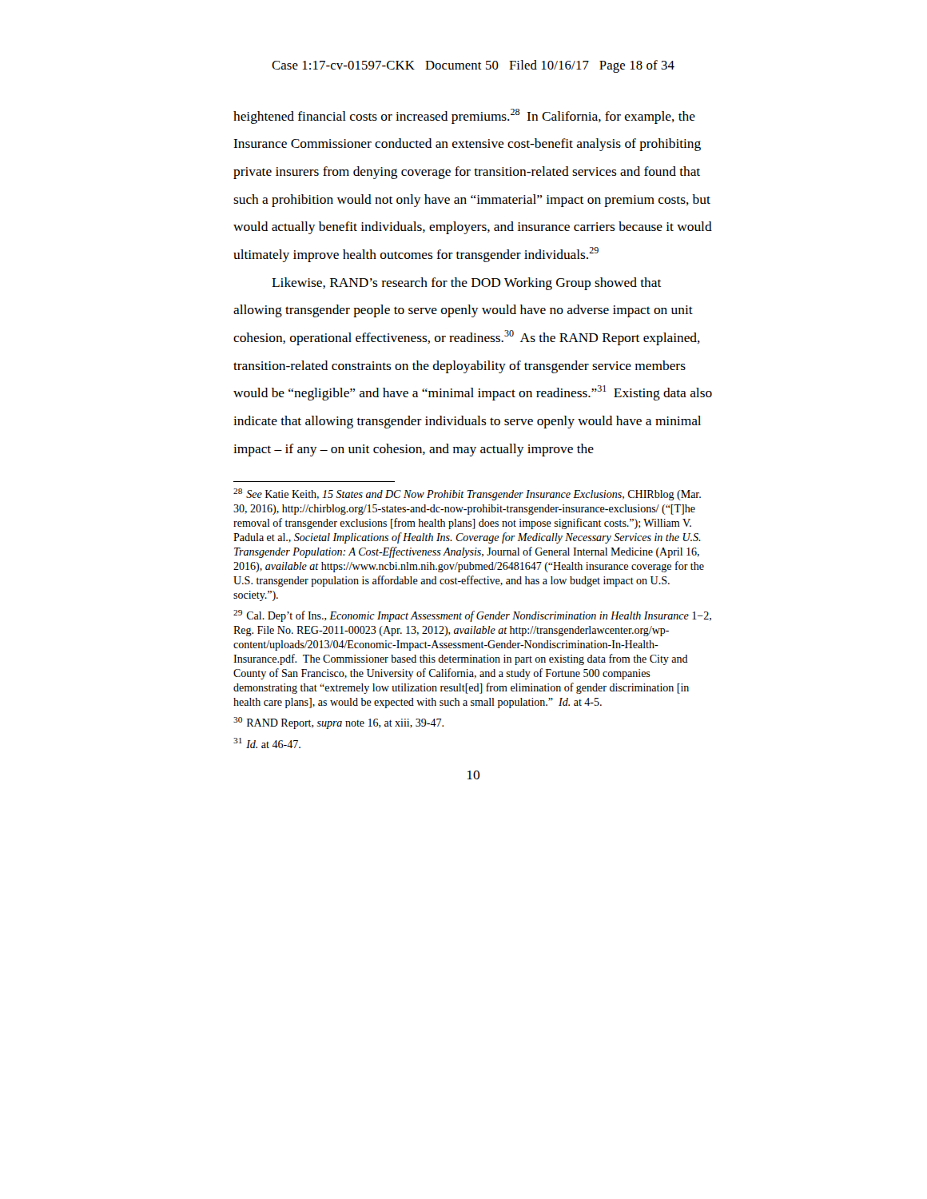Case 1:17-cv-01597-CKK Document 50 Filed 10/16/17 Page 18 of 34
heightened financial costs or increased premiums.28 In California, for example, the Insurance Commissioner conducted an extensive cost-benefit analysis of prohibiting private insurers from denying coverage for transition-related services and found that such a prohibition would not only have an “immaterial” impact on premium costs, but would actually benefit individuals, employers, and insurance carriers because it would ultimately improve health outcomes for transgender individuals.29
Likewise, RAND’s research for the DOD Working Group showed that allowing transgender people to serve openly would have no adverse impact on unit cohesion, operational effectiveness, or readiness.30 As the RAND Report explained, transition-related constraints on the deployability of transgender service members would be “negligible” and have a “minimal impact on readiness.”31 Existing data also indicate that allowing transgender individuals to serve openly would have a minimal impact – if any – on unit cohesion, and may actually improve the
28 See Katie Keith, 15 States and DC Now Prohibit Transgender Insurance Exclusions, CHIRblog (Mar. 30, 2016), http://chirblog.org/15-states-and-dc-now-prohibit-transgender-insurance-exclusions/ (“[T]he removal of transgender exclusions [from health plans] does not impose significant costs.”); William V. Padula et al., Societal Implications of Health Ins. Coverage for Medically Necessary Services in the U.S. Transgender Population: A Cost-Effectiveness Analysis, Journal of General Internal Medicine (April 16, 2016), available at https://www.ncbi.nlm.nih.gov/pubmed/26481647 (“Health insurance coverage for the U.S. transgender population is affordable and cost-effective, and has a low budget impact on U.S. society.”).
29 Cal. Dep’t of Ins., Economic Impact Assessment of Gender Nondiscrimination in Health Insurance 1−2, Reg. File No. REG-2011-00023 (Apr. 13, 2012), available at http://transgenderlawcenter.org/wp-content/uploads/2013/04/Economic-Impact-Assessment-Gender-Nondiscrimination-In-Health-Insurance.pdf. The Commissioner based this determination in part on existing data from the City and County of San Francisco, the University of California, and a study of Fortune 500 companies demonstrating that “extremely low utilization result[ed] from elimination of gender discrimination [in health care plans], as would be expected with such a small population.” Id. at 4-5.
30 RAND Report, supra note 16, at xiii, 39-47.
31 Id. at 46-47.
10